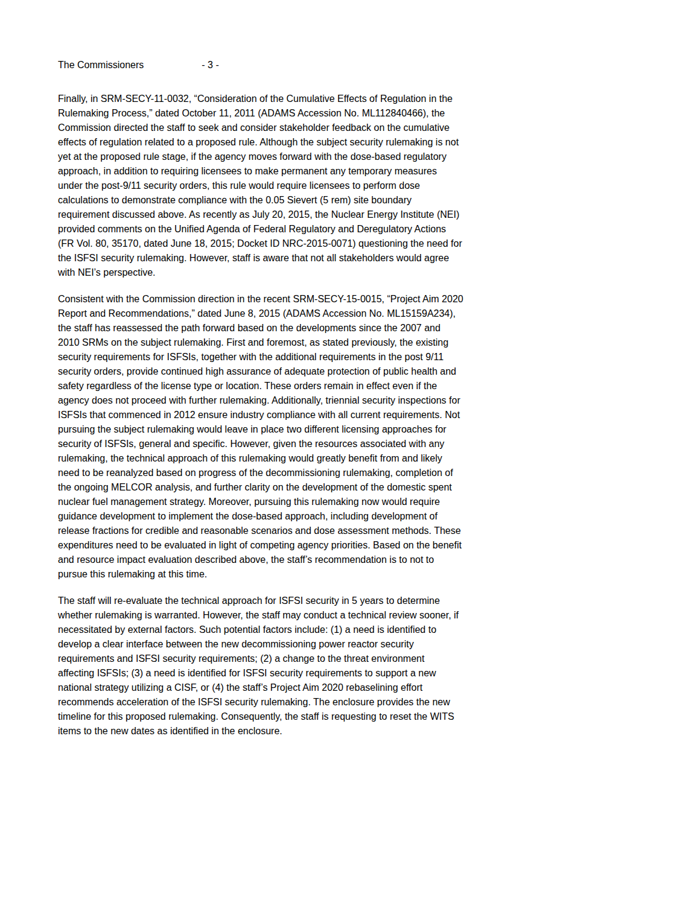The Commissioners - 3 -
Finally, in SRM-SECY-11-0032, “Consideration of the Cumulative Effects of Regulation in the Rulemaking Process,” dated October 11, 2011 (ADAMS Accession No. ML112840466), the Commission directed the staff to seek and consider stakeholder feedback on the cumulative effects of regulation related to a proposed rule. Although the subject security rulemaking is not yet at the proposed rule stage, if the agency moves forward with the dose-based regulatory approach, in addition to requiring licensees to make permanent any temporary measures under the post-9/11 security orders, this rule would require licensees to perform dose calculations to demonstrate compliance with the 0.05 Sievert (5 rem) site boundary requirement discussed above. As recently as July 20, 2015, the Nuclear Energy Institute (NEI) provided comments on the Unified Agenda of Federal Regulatory and Deregulatory Actions (FR Vol. 80, 35170, dated June 18, 2015; Docket ID NRC-2015-0071) questioning the need for the ISFSI security rulemaking. However, staff is aware that not all stakeholders would agree with NEI’s perspective.
Consistent with the Commission direction in the recent SRM-SECY-15-0015, “Project Aim 2020 Report and Recommendations,” dated June 8, 2015 (ADAMS Accession No. ML15159A234), the staff has reassessed the path forward based on the developments since the 2007 and 2010 SRMs on the subject rulemaking. First and foremost, as stated previously, the existing security requirements for ISFSIs, together with the additional requirements in the post 9/11 security orders, provide continued high assurance of adequate protection of public health and safety regardless of the license type or location. These orders remain in effect even if the agency does not proceed with further rulemaking. Additionally, triennial security inspections for ISFSIs that commenced in 2012 ensure industry compliance with all current requirements. Not pursuing the subject rulemaking would leave in place two different licensing approaches for security of ISFSIs, general and specific. However, given the resources associated with any rulemaking, the technical approach of this rulemaking would greatly benefit from and likely need to be reanalyzed based on progress of the decommissioning rulemaking, completion of the ongoing MELCOR analysis, and further clarity on the development of the domestic spent nuclear fuel management strategy. Moreover, pursuing this rulemaking now would require guidance development to implement the dose-based approach, including development of release fractions for credible and reasonable scenarios and dose assessment methods. These expenditures need to be evaluated in light of competing agency priorities. Based on the benefit and resource impact evaluation described above, the staff’s recommendation is to not to pursue this rulemaking at this time.
The staff will re-evaluate the technical approach for ISFSI security in 5 years to determine whether rulemaking is warranted. However, the staff may conduct a technical review sooner, if necessitated by external factors. Such potential factors include: (1) a need is identified to develop a clear interface between the new decommissioning power reactor security requirements and ISFSI security requirements; (2) a change to the threat environment affecting ISFSIs; (3) a need is identified for ISFSI security requirements to support a new national strategy utilizing a CISF, or (4) the staff’s Project Aim 2020 rebaselining effort recommends acceleration of the ISFSI security rulemaking. The enclosure provides the new timeline for this proposed rulemaking. Consequently, the staff is requesting to reset the WITS items to the new dates as identified in the enclosure.